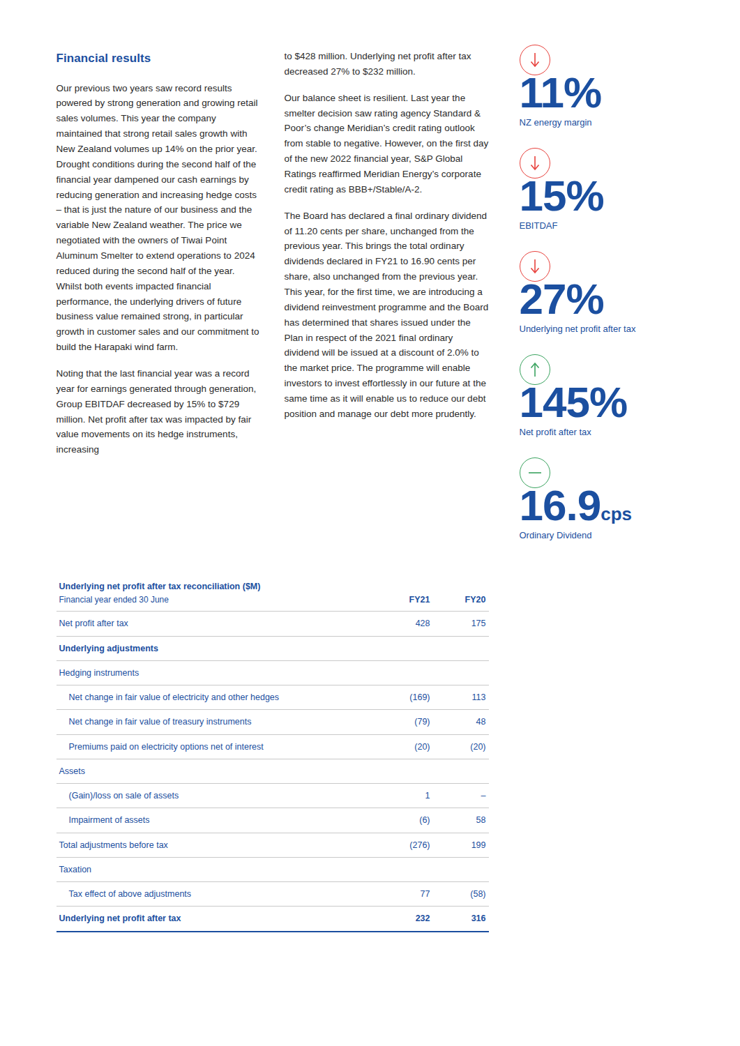Financial results
Our previous two years saw record results powered by strong generation and growing retail sales volumes. This year the company maintained that strong retail sales growth with New Zealand volumes up 14% on the prior year. Drought conditions during the second half of the financial year dampened our cash earnings by reducing generation and increasing hedge costs – that is just the nature of our business and the variable New Zealand weather. The price we negotiated with the owners of Tiwai Point Aluminum Smelter to extend operations to 2024 reduced during the second half of the year. Whilst both events impacted financial performance, the underlying drivers of future business value remained strong, in particular growth in customer sales and our commitment to build the Harapaki wind farm.
Noting that the last financial year was a record year for earnings generated through generation, Group EBITDAF decreased by 15% to $729 million. Net profit after tax was impacted by fair value movements on its hedge instruments, increasing
to $428 million. Underlying net profit after tax decreased 27% to $232 million.
Our balance sheet is resilient. Last year the smelter decision saw rating agency Standard & Poor’s change Meridian’s credit rating outlook from stable to negative. However, on the first day of the new 2022 financial year, S&P Global Ratings reaffirmed Meridian Energy’s corporate credit rating as BBB+/Stable/A-2.
The Board has declared a final ordinary dividend of 11.20 cents per share, unchanged from the previous year. This brings the total ordinary dividends declared in FY21 to 16.90 cents per share, also unchanged from the previous year. This year, for the first time, we are introducing a dividend reinvestment programme and the Board has determined that shares issued under the Plan in respect of the 2021 final ordinary dividend will be issued at a discount of 2.0% to the market price. The programme will enable investors to invest effortlessly in our future at the same time as it will enable us to reduce our debt position and manage our debt more prudently.
11%
NZ energy margin
15%
EBITDAF
27%
Underlying net profit after tax
145%
Net profit after tax
16.9cps
Ordinary Dividend
| Underlying net profit after tax reconciliation ($M) Financial year ended 30 June | FY21 | FY20 |
| --- | --- | --- |
| Net profit after tax | 428 | 175 |
| Underlying adjustments | | |
| Hedging instruments | | |
| Net change in fair value of electricity and other hedges | (169) | 113 |
| Net change in fair value of treasury instruments | (79) | 48 |
| Premiums paid on electricity options net of interest | (20) | (20) |
| Assets | | |
| (Gain)/loss on sale of assets | 1 | – |
| Impairment of assets | (6) | 58 |
| Total adjustments before tax | (276) | 199 |
| Taxation | | |
| Tax effect of above adjustments | 77 | (58) |
| Underlying net profit after tax | 232 | 316 |